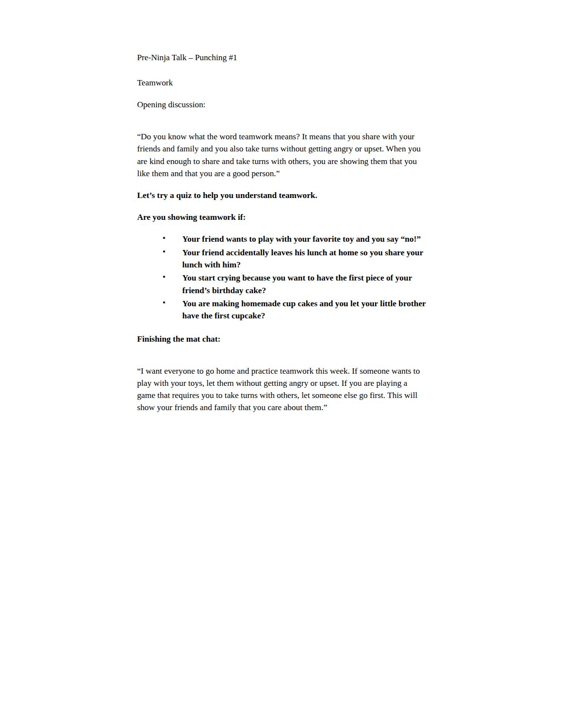Pre-Ninja Talk – Punching #1
Teamwork
Opening discussion:
“Do you know what the word teamwork means? It means that you share with your friends and family and you also take turns without getting angry or upset. When you are kind enough to share and take turns with others, you are showing them that you like them and that you are a good person.”
Let’s try a quiz to help you understand teamwork.
Are you showing teamwork if:
Your friend wants to play with your favorite toy and you say “no!”
Your friend accidentally leaves his lunch at home so you share your lunch with him?
You start crying because you want to have the first piece of your friend’s birthday cake?
You are making homemade cup cakes and you let your little brother have the first cupcake?
Finishing the mat chat:
“I want everyone to go home and practice teamwork this week. If someone wants to play with your toys, let them without getting angry or upset. If you are playing a game that requires you to take turns with others, let someone else go first. This will show your friends and family that you care about them.”